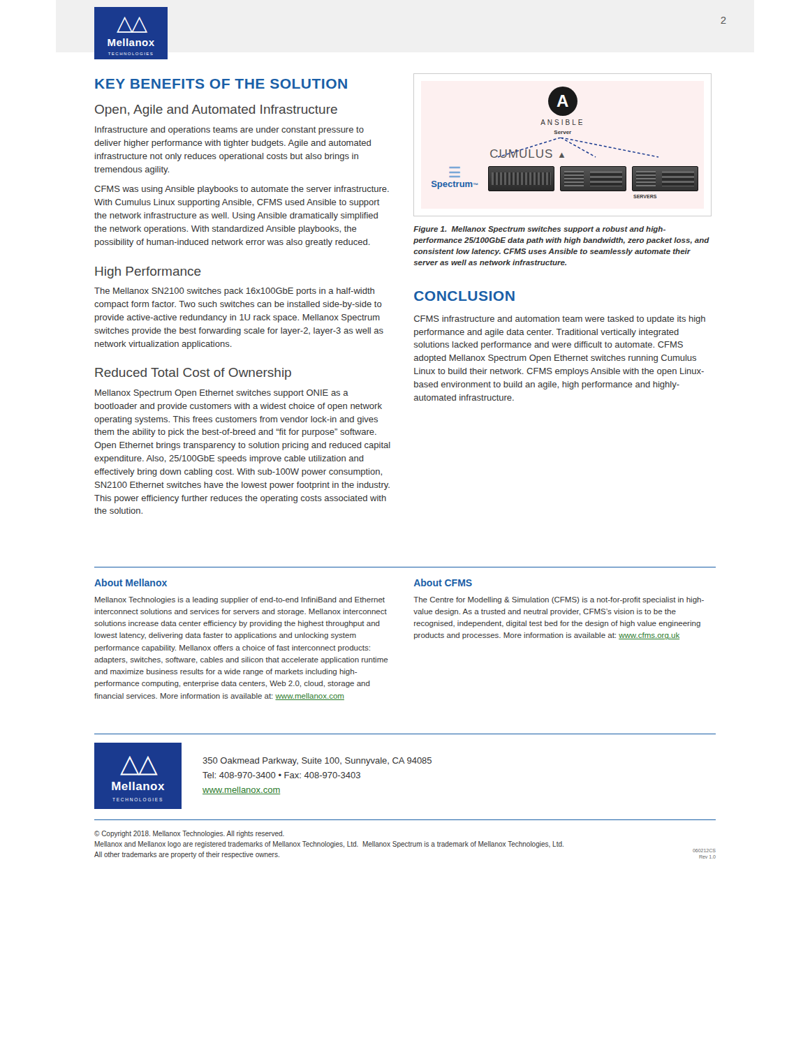△△
Mellanox
TECHNOLOGIES
2
Key Benefits of the Solution
Open, Agile and Automated Infrastructure
Infrastructure and operations teams are under constant pressure to deliver higher performance with tighter budgets. Agile and automated infrastructure not only reduces operational costs but also brings in tremendous agility.
CFMS was using Ansible playbooks to automate the server infrastructure. With Cumulus Linux supporting Ansible, CFMS used Ansible to support the network infrastructure as well. Using Ansible dramatically simplified the network operations. With standardized Ansible playbooks, the possibility of human-induced network error was also greatly reduced.
High Performance
The Mellanox SN2100 switches pack 16x100GbE ports in a half-width compact form factor. Two such switches can be installed side-by-side to provide active-active redundancy in 1U rack space. Mellanox Spectrum switches provide the best forwarding scale for layer-2, layer-3 as well as network virtualization applications.
Reduced Total Cost of Ownership
Mellanox Spectrum Open Ethernet switches support ONIE as a bootloader and provide customers with a widest choice of open network operating systems. This frees customers from vendor lock-in and gives them the ability to pick the best-of-breed and “fit for purpose” software. Open Ethernet brings transparency to solution pricing and reduced capital expenditure. Also, 25/100GbE speeds improve cable utilization and effectively bring down cabling cost. With sub-100W power consumption, SN2100 Ethernet switches have the lowest power footprint in the industry. This power efficiency further reduces the operating costs associated with the solution.
A
ANSIBLE
Server
CUMULUS ▲
☰
Spectrum™
SERVERS
Figure 1. Mellanox Spectrum switches support a robust and high-performance 25/100GbE data path with high bandwidth, zero packet loss, and consistent low latency. CFMS uses Ansible to seamlessly automate their server as well as network infrastructure.
Conclusion
CFMS infrastructure and automation team were tasked to update its high performance and agile data center. Traditional vertically integrated solutions lacked performance and were difficult to automate. CFMS adopted Mellanox Spectrum Open Ethernet switches running Cumulus Linux to build their network. CFMS employs Ansible with the open Linux-based environment to build an agile, high performance and highly-automated infrastructure.
About Mellanox
Mellanox Technologies is a leading supplier of end-to-end InfiniBand and Ethernet interconnect solutions and services for servers and storage. Mellanox interconnect solutions increase data center efficiency by providing the highest throughput and lowest latency, delivering data faster to applications and unlocking system performance capability. Mellanox offers a choice of fast interconnect products: adapters, switches, software, cables and silicon that accelerate application runtime and maximize business results for a wide range of markets including high-performance computing, enterprise data centers, Web 2.0, cloud, storage and financial services. More information is available at: www.mellanox.com
About CFMS
The Centre for Modelling & Simulation (CFMS) is a not-for-profit specialist in high-value design. As a trusted and neutral provider, CFMS’s vision is to be the recognised, independent, digital test bed for the design of high value engineering products and processes. More information is available at: www.cfms.org.uk
△△
Mellanox
TECHNOLOGIES
350 Oakmead Parkway, Suite 100, Sunnyvale, CA 94085
Tel: 408-970-3400 • Fax: 408-970-3403
www.mellanox.com
© Copyright 2018. Mellanox Technologies. All rights reserved.
Mellanox and Mellanox logo are registered trademarks of Mellanox Technologies, Ltd. Mellanox Spectrum is a trademark of Mellanox Technologies, Ltd.
All other trademarks are property of their respective owners.
060212CS
Rev 1.0